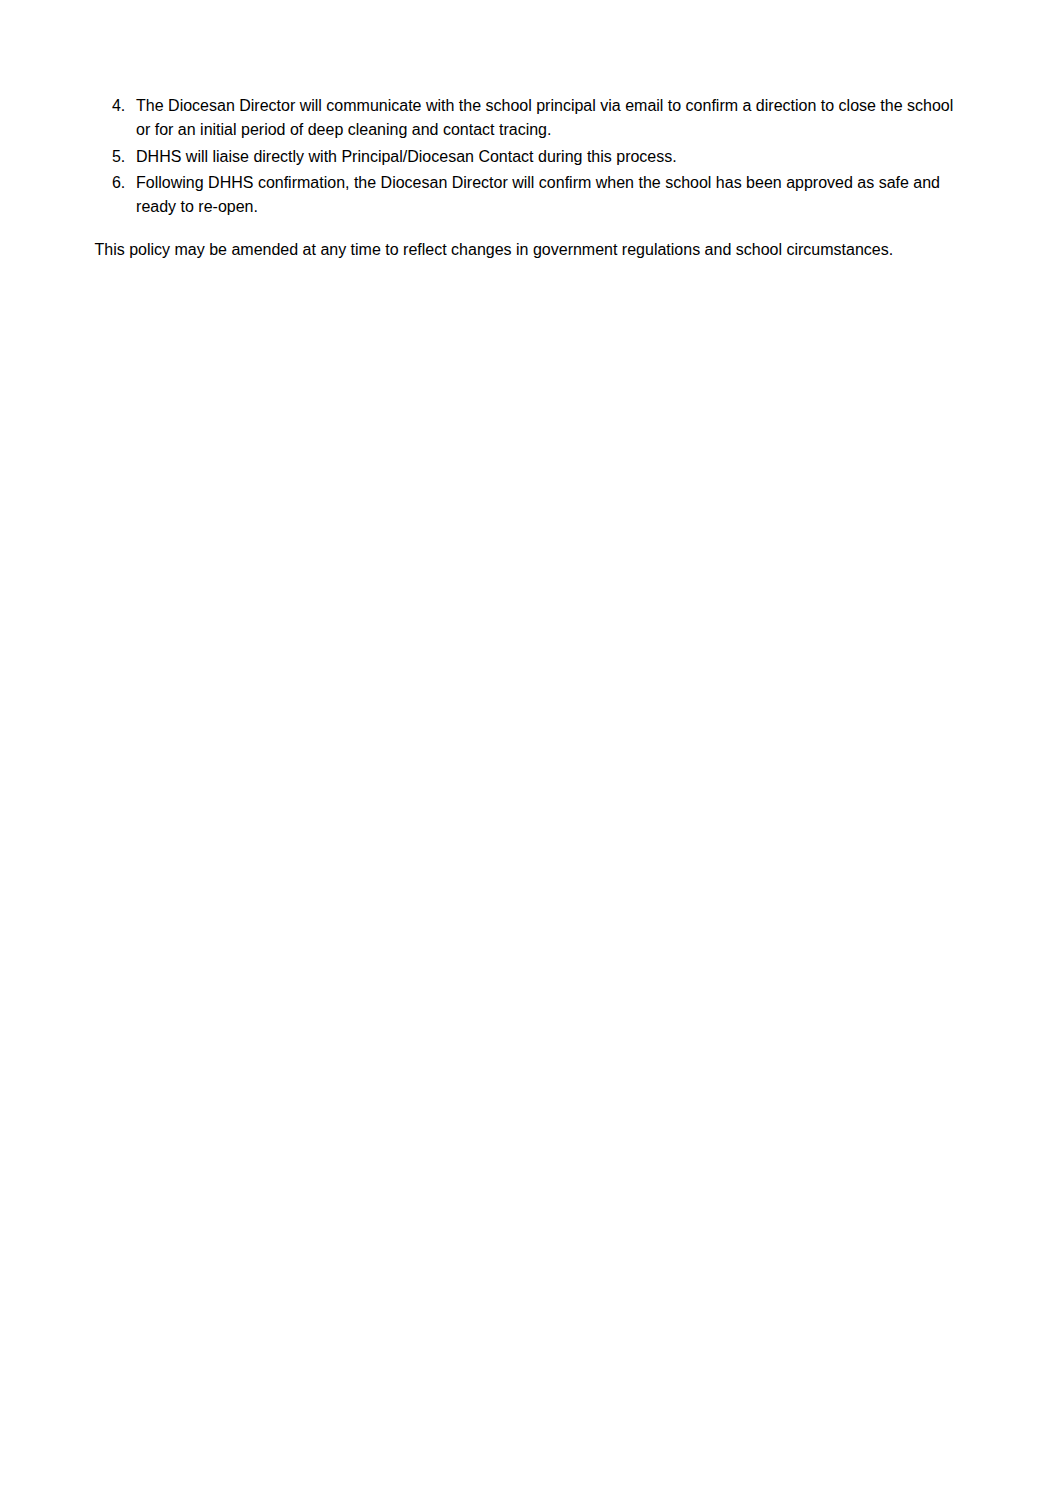The Diocesan Director will communicate with the school principal via email to confirm a direction to close the school or for an initial period of deep cleaning and contact tracing.
DHHS will liaise directly with Principal/Diocesan Contact during this process.
Following DHHS confirmation, the Diocesan Director will confirm when the school has been approved as safe and ready to re-open.
This policy may be amended at any time to reflect changes in government regulations and school circumstances.